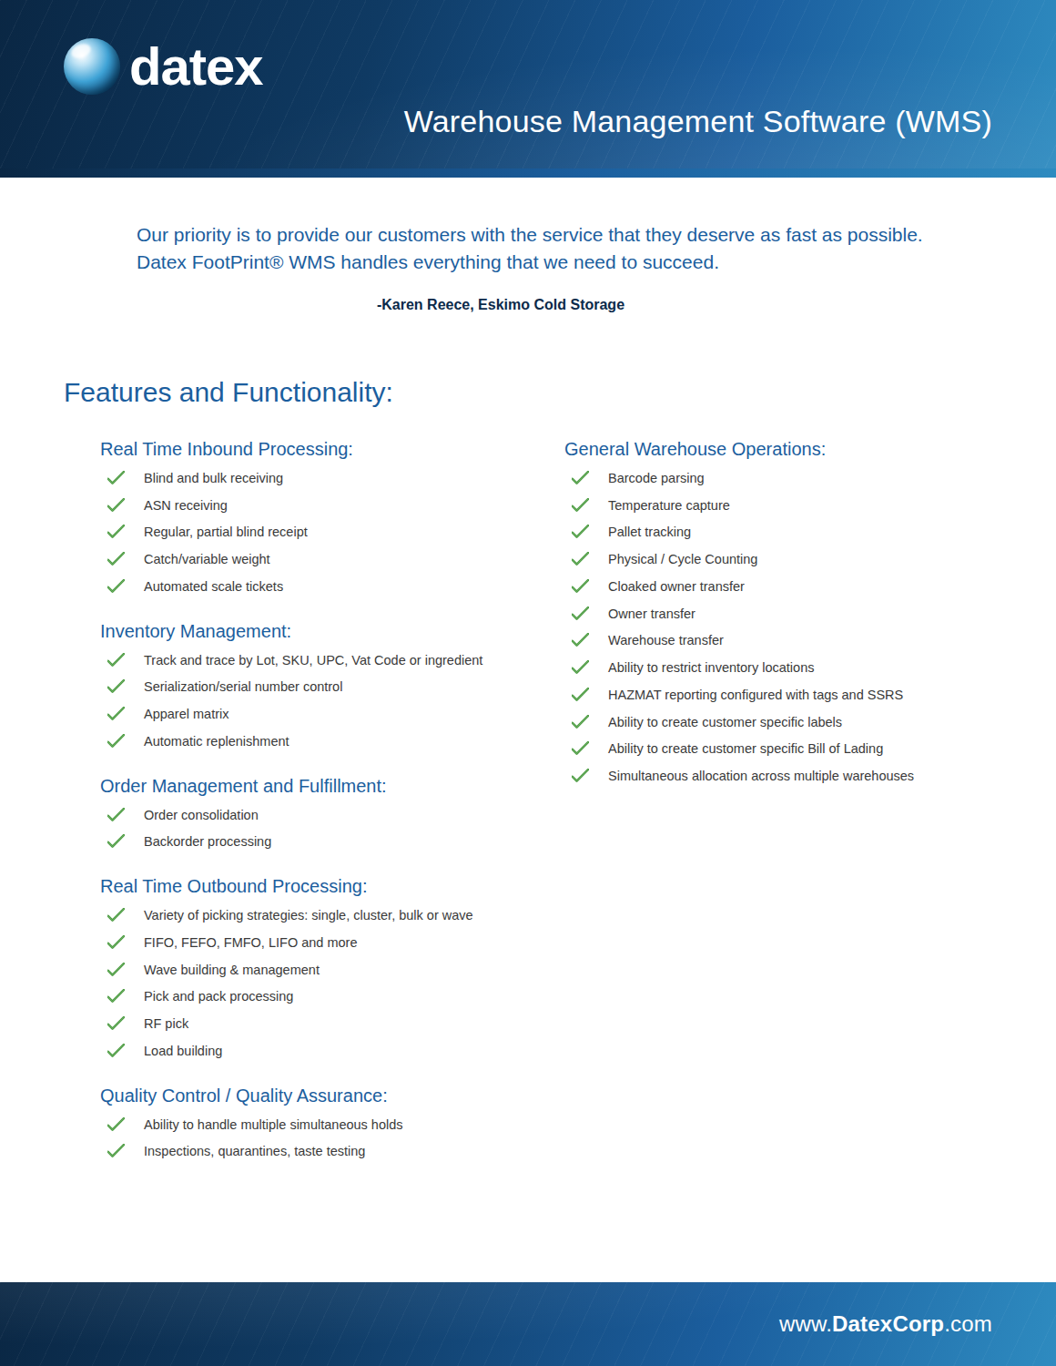datex
Warehouse Management Software (WMS)
Our priority is to provide our customers with the service that they deserve as fast as possible. Datex FootPrint® WMS handles everything that we need to succeed.
-Karen Reece, Eskimo Cold Storage
Features and Functionality:
Real Time Inbound Processing:
Blind and bulk receiving
ASN receiving
Regular, partial blind receipt
Catch/variable weight
Automated scale tickets
Inventory Management:
Track and trace by Lot, SKU, UPC, Vat Code or ingredient
Serialization/serial number control
Apparel matrix
Automatic replenishment
Order Management and Fulfillment:
Order consolidation
Backorder processing
Real Time Outbound Processing:
Variety of picking strategies: single, cluster, bulk or wave
FIFO, FEFO, FMFO, LIFO and more
Wave building & management
Pick and pack processing
RF pick
Load building
Quality Control / Quality Assurance:
Ability to handle multiple simultaneous holds
Inspections, quarantines, taste testing
General Warehouse Operations:
Barcode parsing
Temperature capture
Pallet tracking
Physical / Cycle Counting
Cloaked owner transfer
Owner transfer
Warehouse transfer
Ability to restrict inventory locations
HAZMAT reporting configured with tags and SSRS
Ability to create customer specific labels
Ability to create customer specific Bill of Lading
Simultaneous allocation across multiple warehouses
www. DatexCorp.com